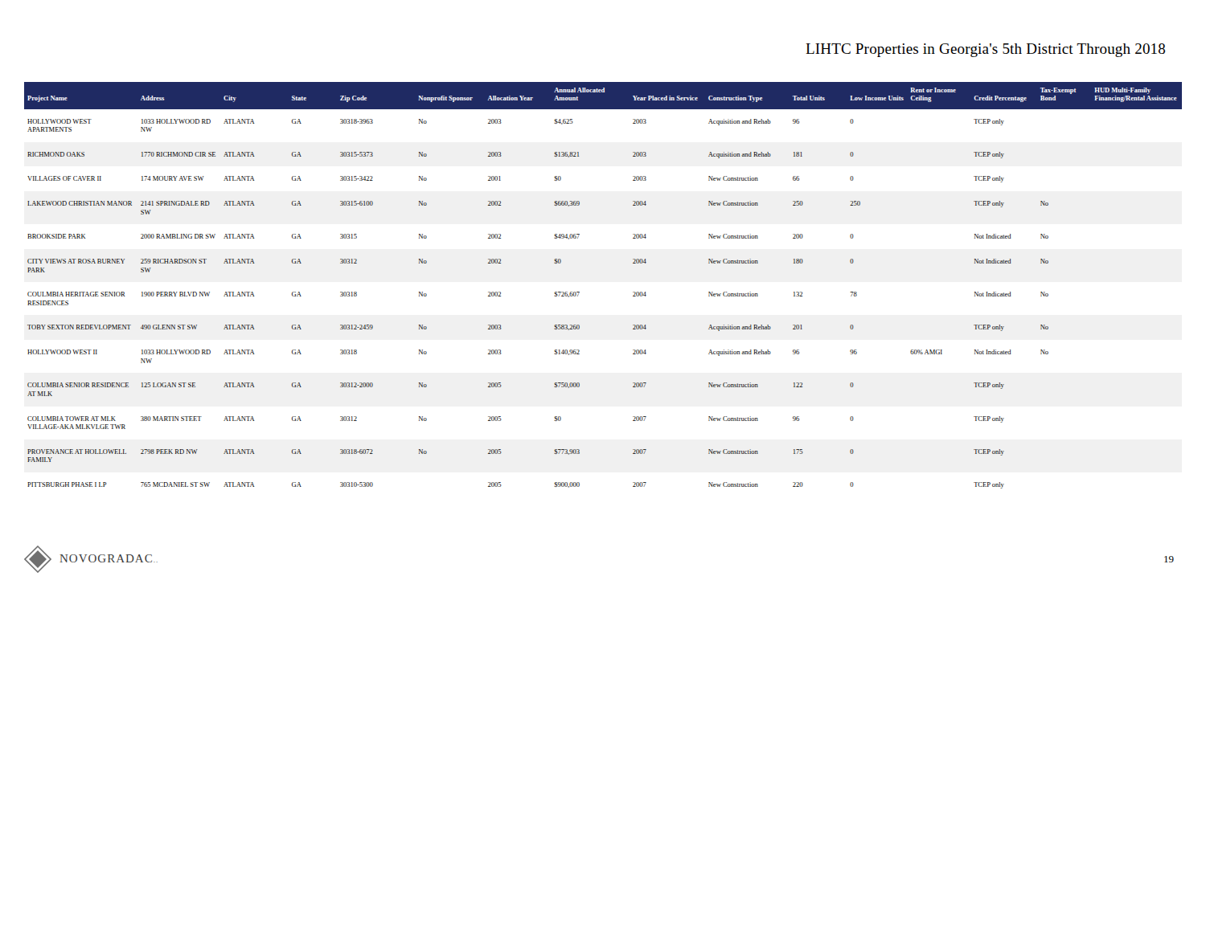LIHTC Properties in Georgia's 5th District Through 2018
| Project Name | Address | City | State | Zip Code | Nonprofit Sponsor | Allocation Year | Annual Allocated Amount | Year Placed in Service | Construction Type | Total Units | Low Income Units | Rent or Income Ceiling | Credit Percentage | Tax-Exempt Bond | HUD Multi-Family Financing/Rental Assistance |
| --- | --- | --- | --- | --- | --- | --- | --- | --- | --- | --- | --- | --- | --- | --- | --- |
| HOLLYWOOD WEST APARTMENTS | 1033 HOLLYWOOD RD NW | ATLANTA | GA | 30318-3963 | No | 2003 | $4,625 | 2003 | Acquisition and Rehab | 96 | 0 | | TCEP only | | |
| RICHMOND OAKS | 1770 RICHMOND CIR SE | ATLANTA | GA | 30315-5373 | No | 2003 | $136,821 | 2003 | Acquisition and Rehab | 181 | 0 | | TCEP only | | |
| VILLAGES OF CAVER II | 174 MOURY AVE SW | ATLANTA | GA | 30315-3422 | No | 2001 | $0 | 2003 | New Construction | 66 | 0 | | TCEP only | | |
| LAKEWOOD CHRISTIAN MANOR | 2141 SPRINGDALE RD SW | ATLANTA | GA | 30315-6100 | No | 2002 | $660,369 | 2004 | New Construction | 250 | 250 | | TCEP only | No | |
| BROOKSIDE PARK | 2000 RAMBLING DR SW | ATLANTA | GA | 30315 | No | 2002 | $494,067 | 2004 | New Construction | 200 | 0 | | Not Indicated | No | |
| CITY VIEWS AT ROSA BURNEY PARK | 259 RICHARDSON ST SW | ATLANTA | GA | 30312 | No | 2002 | $0 | 2004 | New Construction | 180 | 0 | | Not Indicated | No | |
| COULMBIA HERITAGE SENIOR RESIDENCES | 1900 PERRY BLVD NW | ATLANTA | GA | 30318 | No | 2002 | $726,607 | 2004 | New Construction | 132 | 78 | | Not Indicated | No | |
| TOBY SEXTON REDEVLOPMENT | 490 GLENN ST SW | ATLANTA | GA | 30312-2459 | No | 2003 | $583,260 | 2004 | Acquisition and Rehab | 201 | 0 | | TCEP only | No | |
| HOLLYWOOD WEST II | 1033 HOLLYWOOD RD NW | ATLANTA | GA | 30318 | No | 2003 | $140,962 | 2004 | Acquisition and Rehab | 96 | 96 | 60% AMGI | Not Indicated | No | |
| COLUMBIA SENIOR RESIDENCE AT MLK | 125 LOGAN ST SE | ATLANTA | GA | 30312-2000 | No | 2005 | $750,000 | 2007 | New Construction | 122 | 0 | | TCEP only | | |
| COLUMBIA TOWER AT MLK VILLAGE-AKA MLKVLGE TWR | 380 MARTIN STEET | ATLANTA | GA | 30312 | No | 2005 | $0 | 2007 | New Construction | 96 | 0 | | TCEP only | | |
| PROVENANCE AT HOLLOWELL FAMILY | 2798 PEEK RD NW | ATLANTA | GA | 30318-6072 | No | 2005 | $773,903 | 2007 | New Construction | 175 | 0 | | TCEP only | | |
| PITTSBURGH PHASE I LP | 765 MCDANIEL ST SW | ATLANTA | GA | 30310-5300 | | 2005 | $900,000 | 2007 | New Construction | 220 | 0 | | TCEP only | | |
NOVOGRADAC..
19